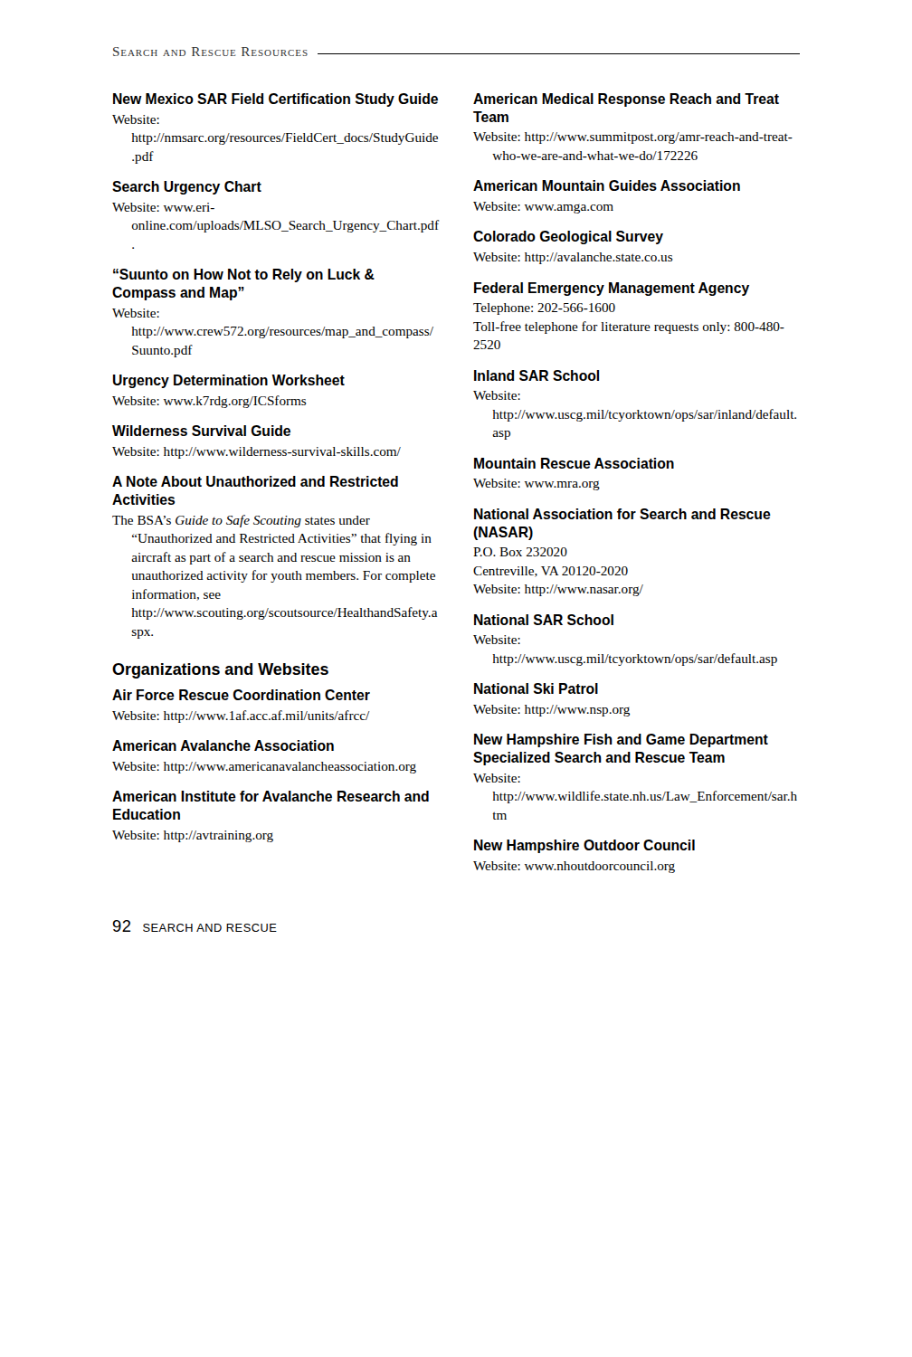Search and Rescue Resources
New Mexico SAR Field Certification Study Guide
Website: http://nmsarc.org/resources/FieldCert_docs/StudyGuide.pdf
Search Urgency Chart
Website: www.eri-online.com/uploads/MLSO_Search_Urgency_Chart.pdf.
“Suunto on How Not to Rely on Luck & Compass and Map”
Website: http://www.crew572.org/resources/map_and_compass/Suunto.pdf
Urgency Determination Worksheet
Website: www.k7rdg.org/ICSforms
Wilderness Survival Guide
Website: http://www.wilderness-survival-skills.com/
A Note About Unauthorized and Restricted Activities
The BSA’s Guide to Safe Scouting states under “Unauthorized and Restricted Activities” that flying in aircraft as part of a search and rescue mission is an unauthorized activity for youth members. For complete information, see http://www.scouting.org/scoutsource/HealthandSafety.aspx.
Organizations and Websites
Air Force Rescue Coordination Center
Website: http://www.1af.acc.af.mil/units/afrcc/
American Avalanche Association
Website: http://www.americanavalancheassociation.org
American Institute for Avalanche Research and Education
Website: http://avtraining.org
American Medical Response Reach and Treat Team
Website: http://www.summitpost.org/amr-reach-and-treat-who-we-are-and-what-we-do/172226
American Mountain Guides Association
Website: www.amga.com
Colorado Geological Survey
Website: http://avalanche.state.co.us
Federal Emergency Management Agency
Telephone: 202-566-1600
Toll-free telephone for literature requests only: 800-480-2520
Inland SAR School
Website: http://www.uscg.mil/tcyorktown/ops/sar/inland/default.asp
Mountain Rescue Association
Website: www.mra.org
National Association for Search and Rescue (NASAR)
P.O. Box 232020
Centreville, VA 20120-2020
Website: http://www.nasar.org/
National SAR School
Website: http://www.uscg.mil/tcyorktown/ops/sar/default.asp
National Ski Patrol
Website: http://www.nsp.org
New Hampshire Fish and Game Department Specialized Search and Rescue Team
Website: http://www.wildlife.state.nh.us/Law_Enforcement/sar.htm
New Hampshire Outdoor Council
Website: www.nhoutdoorcouncil.org
92 SEARCH AND RESCUE